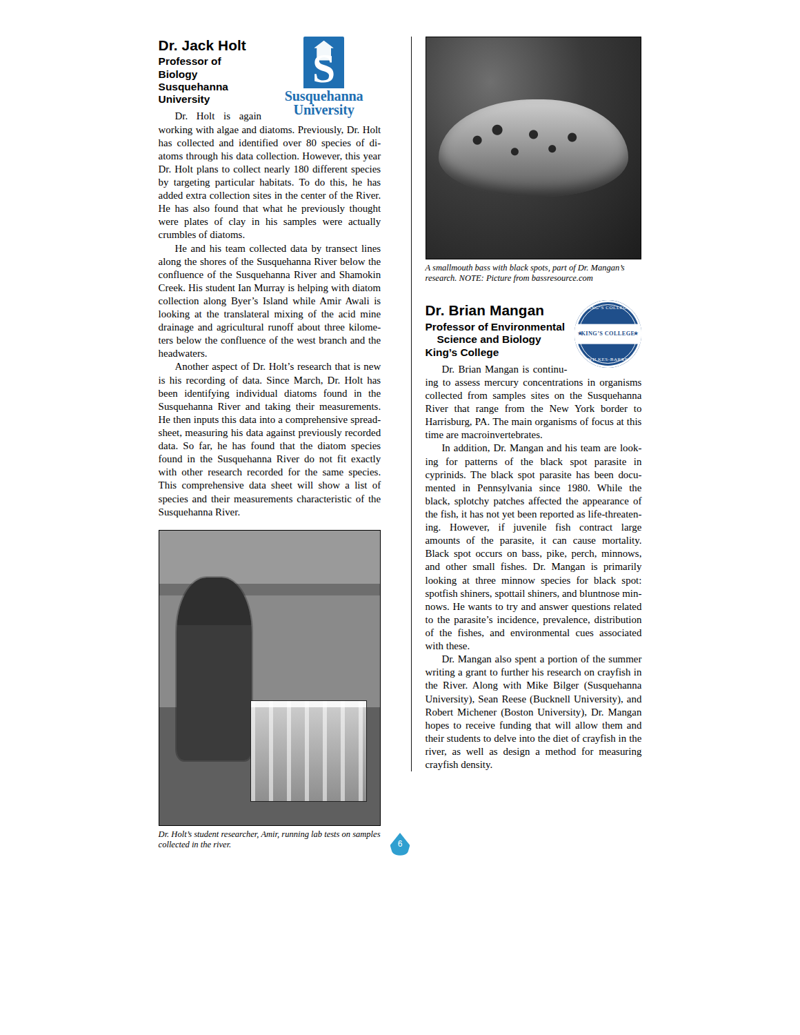SusquehannaUniversity
Dr. Jack Holt
Professor of Biology
Susquehanna University
Dr. Holt is again working with algae and diatoms. Previously, Dr. Holt has collected and identified over 80 species of diatoms through his data collection. However, this year Dr. Holt plans to collect nearly 180 different species by targeting particular habitats. To do this, he has added extra collection sites in the center of the River. He has also found that what he previously thought were plates of clay in his samples were actually crumbles of diatoms.
He and his team collected data by transect lines along the shores of the Susquehanna River below the confluence of the Susquehanna River and Shamokin Creek. His student Ian Murray is helping with diatom collection along Byer’s Island while Amir Awali is looking at the translateral mixing of the acid mine drainage and agricultural runoff about three kilometers below the confluence of the west branch and the headwaters.
Another aspect of Dr. Holt’s research that is new is his recording of data. Since March, Dr. Holt has been identifying individual diatoms found in the Susquehanna River and taking their measurements. He then inputs this data into a comprehensive spreadsheet, measuring his data against previously recorded data. So far, he has found that the diatom species found in the Susquehanna River do not fit exactly with other research recorded for the same species. This comprehensive data sheet will show a list of species and their measurements characteristic of the Susquehanna River.
Dr. Holt’s student researcher, Amir, running lab tests on samples collected in the river.
A smallmouth bass with black spots, part of Dr. Mangan’s research. NOTE: Picture from bassresource.com
KING’S COLLEGE
KING’S COLLEGE
★★
WILKES-BARRE
Dr. Brian Mangan
Professor of EnvironmentalScience and Biology King’s College
Dr. Brian Mangan is continuing to assess mercury concentrations in organisms collected from samples sites on the Susquehanna River that range from the New York border to Harrisburg, PA. The main organisms of focus at this time are macroinvertebrates.
In addition, Dr. Mangan and his team are looking for patterns of the black spot parasite in cyprinids. The black spot parasite has been documented in Pennsylvania since 1980. While the black, splotchy patches affected the appearance of the fish, it has not yet been reported as life-threatening. However, if juvenile fish contract large amounts of the parasite, it can cause mortality. Black spot occurs on bass, pike, perch, minnows, and other small fishes. Dr. Mangan is primarily looking at three minnow species for black spot: spotfish shiners, spottail shiners, and bluntnose minnows. He wants to try and answer questions related to the parasite’s incidence, prevalence, distribution of the fishes, and environmental cues associated with these.
Dr. Mangan also spent a portion of the summer writing a grant to further his research on crayfish in the River. Along with Mike Bilger (Susquehanna University), Sean Reese (Bucknell University), and Robert Michener (Boston University), Dr. Mangan hopes to receive funding that will allow them and their students to delve into the diet of crayfish in the river, as well as design a method for measuring crayfish density.
6